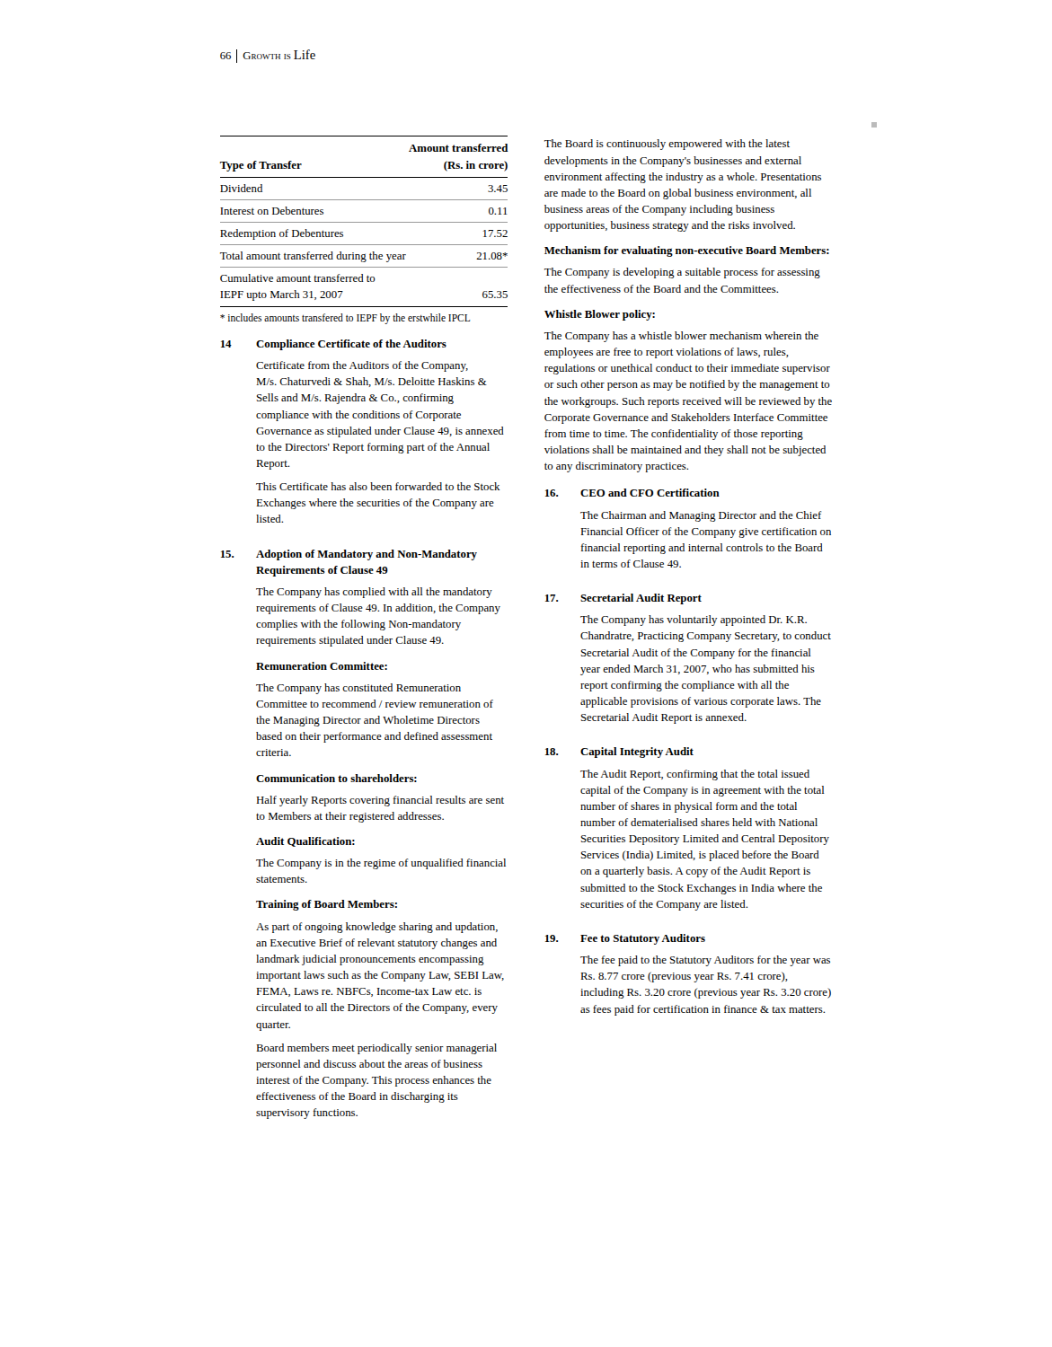66 Growth is Life
| Type of Transfer | Amount transferred (Rs. in crore) |
| --- | --- |
| Dividend | 3.45 |
| Interest on Debentures | 0.11 |
| Redemption of Debentures | 17.52 |
| Total amount transferred during the year | 21.08* |
| Cumulative amount transferred to IEPF upto March 31, 2007 | 65.35 |
* includes amounts transfered to IEPF by the erstwhile IPCL
14
Compliance Certificate of the Auditors
Certificate from the Auditors of the Company,
M/s. Chaturvedi & Shah, M/s. Deloitte Haskins & Sells and M/s. Rajendra & Co., confirming compliance with the conditions of Corporate Governance as stipulated under Clause 49, is annexed to the Directors' Report forming part of the Annual Report.
This Certificate has also been forwarded to the Stock Exchanges where the securities of the Company are listed.
15.
Adoption of Mandatory and Non-Mandatory Requirements of Clause 49
The Company has complied with all the mandatory requirements of Clause 49. In addition, the Company complies with the following Non-mandatory requirements stipulated under Clause 49.
Remuneration Committee:
The Company has constituted Remuneration Committee to recommend / review remuneration of the Managing Director and Wholetime Directors based on their performance and defined assessment criteria.
Communication to shareholders:
Half yearly Reports covering financial results are sent to Members at their registered addresses.
Audit Qualification:
The Company is in the regime of unqualified financial statements.
Training of Board Members:
As part of ongoing knowledge sharing and updation, an Executive Brief of relevant statutory changes and landmark judicial pronouncements encompassing important laws such as the Company Law, SEBI Law, FEMA, Laws re. NBFCs, Income-tax Law etc. is circulated to all the Directors of the Company, every quarter.
Board members meet periodically senior managerial personnel and discuss about the areas of business interest of the Company. This process enhances the effectiveness of the Board in discharging its supervisory functions.
The Board is continuously empowered with the latest developments in the Company's businesses and external environment affecting the industry as a whole. Presentations are made to the Board on global business environment, all business areas of the Company including business opportunities, business strategy and the risks involved.
Mechanism for evaluating non-executive Board Members:
The Company is developing a suitable process for assessing the effectiveness of the Board and the Committees.
Whistle Blower policy:
The Company has a whistle blower mechanism wherein the employees are free to report violations of laws, rules, regulations or unethical conduct to their immediate supervisor or such other person as may be notified by the management to the workgroups. Such reports received will be reviewed by the Corporate Governance and Stakeholders Interface Committee from time to time. The confidentiality of those reporting violations shall be maintained and they shall not be subjected to any discriminatory practices.
16.
CEO and CFO Certification
The Chairman and Managing Director and the Chief Financial Officer of the Company give certification on financial reporting and internal controls to the Board in terms of Clause 49.
17.
Secretarial Audit Report
The Company has voluntarily appointed Dr. K.R. Chandratre, Practicing Company Secretary, to conduct Secretarial Audit of the Company for the financial year ended March 31, 2007, who has submitted his report confirming the compliance with all the applicable provisions of various corporate laws. The Secretarial Audit Report is annexed.
18.
Capital Integrity Audit
The Audit Report, confirming that the total issued capital of the Company is in agreement with the total number of shares in physical form and the total number of dematerialised shares held with National Securities Depository Limited and Central Depository Services (India) Limited, is placed before the Board on a quarterly basis. A copy of the Audit Report is submitted to the Stock Exchanges in India where the securities of the Company are listed.
19.
Fee to Statutory Auditors
The fee paid to the Statutory Auditors for the year was Rs. 8.77 crore (previous year Rs. 7.41 crore), including Rs. 3.20 crore (previous year Rs. 3.20 crore) as fees paid for certification in finance & tax matters.